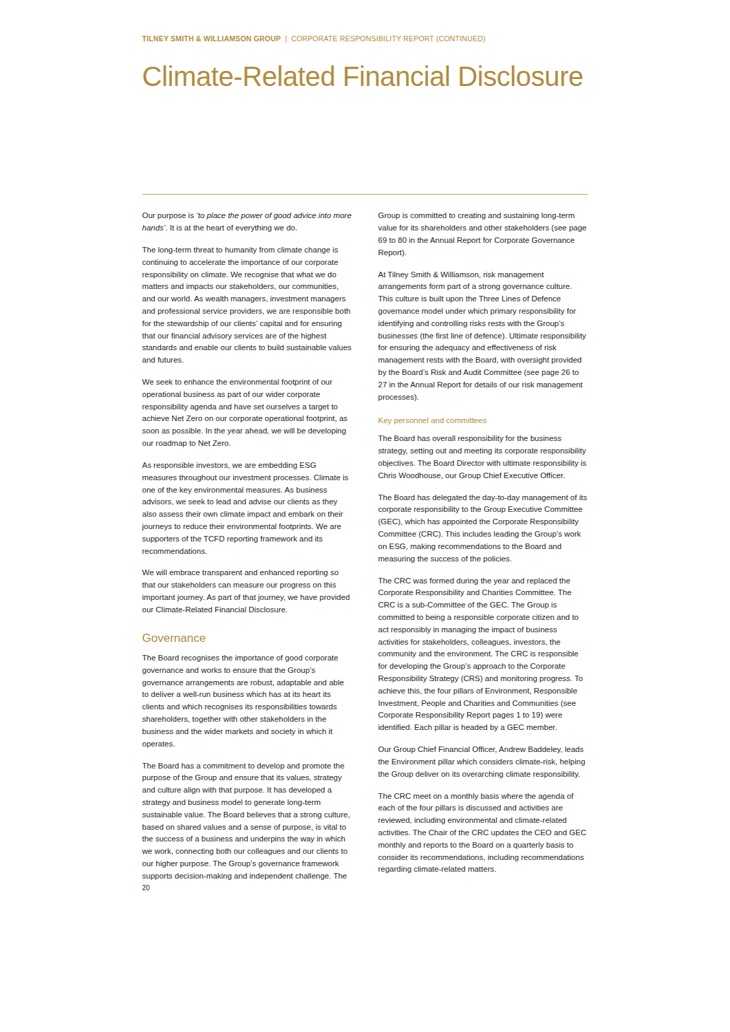Tilney Smith & Williamson Group|Corporate Responsibility Report (continued)
Climate-Related Financial Disclosure
Our purpose is ‘to place the power of good advice into more hands’. It is at the heart of everything we do.
The long-term threat to humanity from climate change is continuing to accelerate the importance of our corporate responsibility on climate. We recognise that what we do matters and impacts our stakeholders, our communities, and our world. As wealth managers, investment managers and professional service providers, we are responsible both for the stewardship of our clients’ capital and for ensuring that our financial advisory services are of the highest standards and enable our clients to build sustainable values and futures.
We seek to enhance the environmental footprint of our operational business as part of our wider corporate responsibility agenda and have set ourselves a target to achieve Net Zero on our corporate operational footprint, as soon as possible. In the year ahead, we will be developing our roadmap to Net Zero.
As responsible investors, we are embedding ESG measures throughout our investment processes. Climate is one of the key environmental measures. As business advisors, we seek to lead and advise our clients as they also assess their own climate impact and embark on their journeys to reduce their environmental footprints. We are supporters of the TCFD reporting framework and its recommendations.
We will embrace transparent and enhanced reporting so that our stakeholders can measure our progress on this important journey. As part of that journey, we have provided our Climate-Related Financial Disclosure.
Governance
The Board recognises the importance of good corporate governance and works to ensure that the Group’s governance arrangements are robust, adaptable and able to deliver a well-run business which has at its heart its clients and which recognises its responsibilities towards shareholders, together with other stakeholders in the business and the wider markets and society in which it operates.
The Board has a commitment to develop and promote the purpose of the Group and ensure that its values, strategy and culture align with that purpose. It has developed a strategy and business model to generate long-term sustainable value. The Board believes that a strong culture, based on shared values and a sense of purpose, is vital to the success of a business and underpins the way in which we work, connecting both our colleagues and our clients to our higher purpose. The Group’s governance framework supports decision-making and independent challenge. The Group is committed to creating and sustaining long-term value for its shareholders and other stakeholders (see page 69 to 80 in the Annual Report for Corporate Governance Report).
At Tilney Smith & Williamson, risk management arrangements form part of a strong governance culture. This culture is built upon the Three Lines of Defence governance model under which primary responsibility for identifying and controlling risks rests with the Group’s businesses (the first line of defence). Ultimate responsibility for ensuring the adequacy and effectiveness of risk management rests with the Board, with oversight provided by the Board’s Risk and Audit Committee (see page 26 to 27 in the Annual Report for details of our risk management processes).
Key personnel and committees
The Board has overall responsibility for the business strategy, setting out and meeting its corporate responsibility objectives. The Board Director with ultimate responsibility is Chris Woodhouse, our Group Chief Executive Officer.
The Board has delegated the day-to-day management of its corporate responsibility to the Group Executive Committee (GEC), which has appointed the Corporate Responsibility Committee (CRC). This includes leading the Group’s work on ESG, making recommendations to the Board and measuring the success of the policies.
The CRC was formed during the year and replaced the Corporate Responsibility and Charities Committee. The CRC is a sub-Committee of the GEC. The Group is committed to being a responsible corporate citizen and to act responsibly in managing the impact of business activities for stakeholders, colleagues, investors, the community and the environment. The CRC is responsible for developing the Group’s approach to the Corporate Responsibility Strategy (CRS) and monitoring progress. To achieve this, the four pillars of Environment, Responsible Investment, People and Charities and Communities (see Corporate Responsibility Report pages 1 to 19) were identified. Each pillar is headed by a GEC member.
Our Group Chief Financial Officer, Andrew Baddeley, leads the Environment pillar which considers climate-risk, helping the Group deliver on its overarching climate responsibility.
The CRC meet on a monthly basis where the agenda of each of the four pillars is discussed and activities are reviewed, including environmental and climate-related activities. The Chair of the CRC updates the CEO and GEC monthly and reports to the Board on a quarterly basis to consider its recommendations, including recommendations regarding climate-related matters.
20